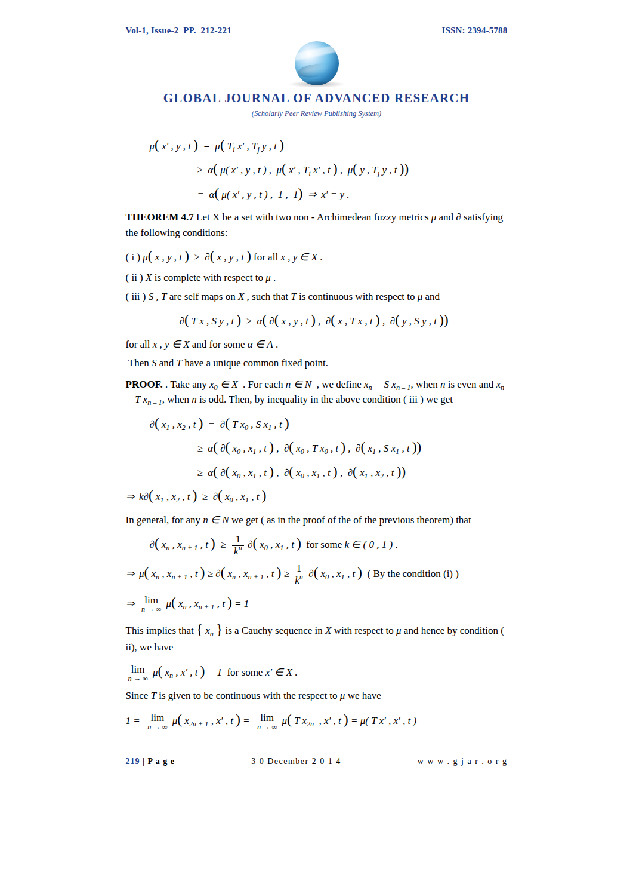Vol-1, Issue-2 PP. 212-221
ISSN: 2394-5788
Global Journal of Advanced Research
(Scholarly Peer Review Publishing System)
μ( x′ , y , t ) = μ( Ti x′ , Tj y , t )
≥ α( μ( x′ , y , t ) , μ( x′ , Ti x′ , t ) , μ( y , Tj y , t ))
= α( μ( x′ , y , t ) , 1 , 1) ⇒ x′ = y .
THEOREM 4.7 Let X be a set with two non - Archimedean fuzzy metrics μ and ∂ satisfying the following conditions:
( i ) μ( x , y , t ) ≥ ∂( x , y , t ) for all x , y ∈ X .
( ii ) X is complete with respect to μ .
( iii ) S , T are self maps on X , such that T is continuous with respect to μ and
∂( T x , S y , t ) ≥ α( ∂( x , y , t ) , ∂( x , T x , t ) , ∂( y , S y , t ))
for all x , y ∈ X and for some α ∈ A .
Then S and T have a unique common fixed point.
PROOF. . Take any x0 ∈ X . For each n ∈ N , we define xn = S xn – 1, when n is even and xn = T xn – 1, when n is odd. Then, by inequality in the above condition ( iii ) we get
∂( x1 , x2 , t ) = ∂( T x0 , S x1 , t )
≥ α( ∂( x0 , x1 , t ) , ∂( x0 , T x0 , t ) , ∂( x1 , S x1 , t ))
≥ α( ∂( x0 , x1 , t ) , ∂( x0 , x1 , t ) , ∂( x1 , x2 , t ))
⇒ k∂( x1 , x2 , t ) ≥ ∂( x0 , x1 , t )
In general, for any n ∈ N we get ( as in the proof of the of the previous theorem) that
∂( xn , xn + 1 , t ) ≥ 1 kn ∂( x0 , x1 , t ) for some k ∈ ( 0 , 1 ) .
⇒ μ( xn , xn + 1 , t ) ≥ ∂( xn , xn + 1 , t ) ≥ 1 kn ∂( x0 , x1 , t ) ( By the condition (i) )
⇒ lim n → ∞ μ( xn , xn + 1 , t ) = 1
This implies that { xn } is a Cauchy sequence in X with respect to μ and hence by condition ( ii), we have
lim n → ∞ μ( xn , x′ , t ) = 1 for some x′ ∈ X .
Since T is given to be continuous with the respect to μ we have
1 = lim n → ∞ μ( x2n + 1 , x′ , t ) = lim n → ∞ μ( T x2n , x′ , t ) = μ( T x′ , x′ , t )
219 | P a g e
3 0 December 2 0 1 4
w w w . g j a r . o r g